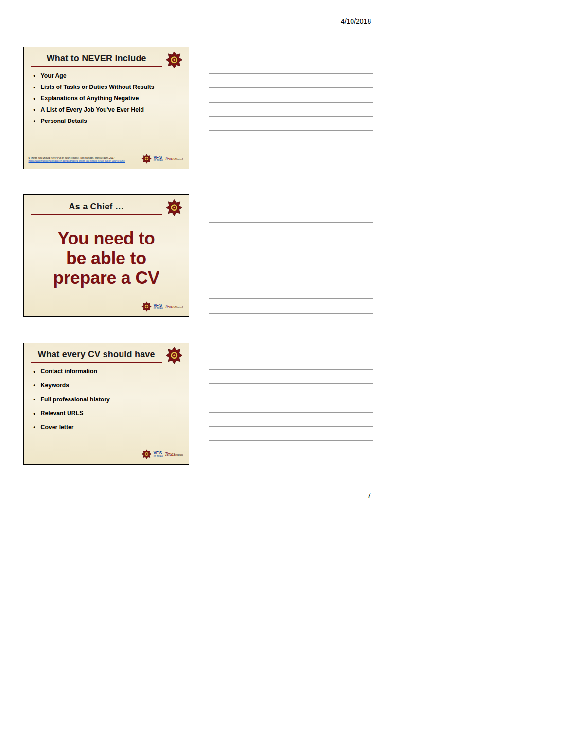4/10/2018
What to NEVER include
Your Age
Lists of Tasks or Duties Without Results
Explanations of Anything Negative
A List of Every Job You've Ever Held
Personal Details
5 Things You Should Never Put on Your Resume, Tom Mangan, Monster.com, 2017
https://www.monster.com/career-advice/article/5-things-you-should-never-put-on-your-resume
VFISOF TEXAS
TexasMutual
As a Chief …
You need to
be able to
prepare a CV
VFISOF TEXAS
TexasMutual
What every CV should have
Contact information
Keywords
Full professional history
Relevant URLS
Cover letter
VFISOF TEXAS
TexasMutual
7